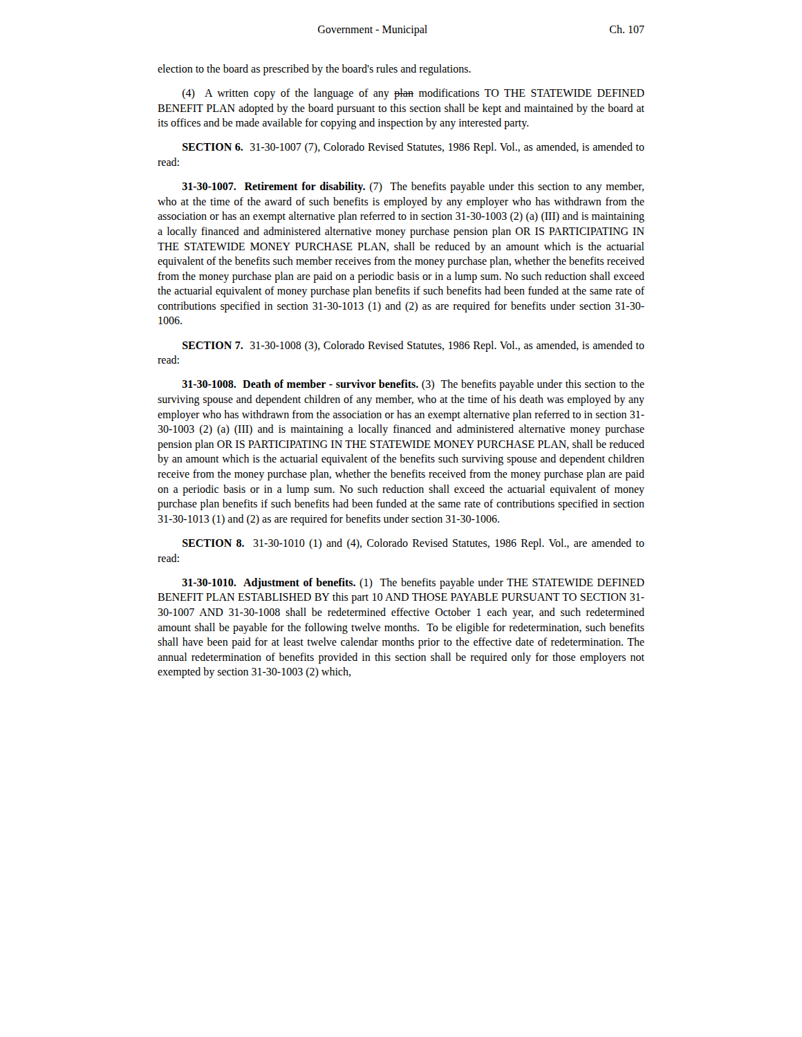Government - Municipal
Ch. 107
election to the board as prescribed by the board's rules and regulations.
(4) A written copy of the language of any plan modifications to the statewide defined benefit plan adopted by the board pursuant to this section shall be kept and maintained by the board at its offices and be made available for copying and inspection by any interested party.
SECTION 6. 31-30-1007 (7), Colorado Revised Statutes, 1986 Repl. Vol., as amended, is amended to read:
31-30-1007. Retirement for disability. (7) The benefits payable under this section to any member, who at the time of the award of such benefits is employed by any employer who has withdrawn from the association or has an exempt alternative plan referred to in section 31-30-1003 (2) (a) (III) and is maintaining a locally financed and administered alternative money purchase pension plan or is participating in the statewide money purchase plan, shall be reduced by an amount which is the actuarial equivalent of the benefits such member receives from the money purchase plan, whether the benefits received from the money purchase plan are paid on a periodic basis or in a lump sum. No such reduction shall exceed the actuarial equivalent of money purchase plan benefits if such benefits had been funded at the same rate of contributions specified in section 31-30-1013 (1) and (2) as are required for benefits under section 31-30-1006.
SECTION 7. 31-30-1008 (3), Colorado Revised Statutes, 1986 Repl. Vol., as amended, is amended to read:
31-30-1008. Death of member - survivor benefits. (3) The benefits payable under this section to the surviving spouse and dependent children of any member, who at the time of his death was employed by any employer who has withdrawn from the association or has an exempt alternative plan referred to in section 31-30-1003 (2) (a) (III) and is maintaining a locally financed and administered alternative money purchase pension plan or is participating in the statewide money purchase plan, shall be reduced by an amount which is the actuarial equivalent of the benefits such surviving spouse and dependent children receive from the money purchase plan, whether the benefits received from the money purchase plan are paid on a periodic basis or in a lump sum. No such reduction shall exceed the actuarial equivalent of money purchase plan benefits if such benefits had been funded at the same rate of contributions specified in section 31-30-1013 (1) and (2) as are required for benefits under section 31-30-1006.
SECTION 8. 31-30-1010 (1) and (4), Colorado Revised Statutes, 1986 Repl. Vol., are amended to read:
31-30-1010. Adjustment of benefits. (1) The benefits payable under the statewide defined benefit plan established by this part 10 and those payable pursuant to section 31-30-1007 and 31-30-1008 shall be redetermined effective October 1 each year, and such redetermined amount shall be payable for the following twelve months. To be eligible for redetermination, such benefits shall have been paid for at least twelve calendar months prior to the effective date of redetermination. The annual redetermination of benefits provided in this section shall be required only for those employers not exempted by section 31-30-1003 (2) which,